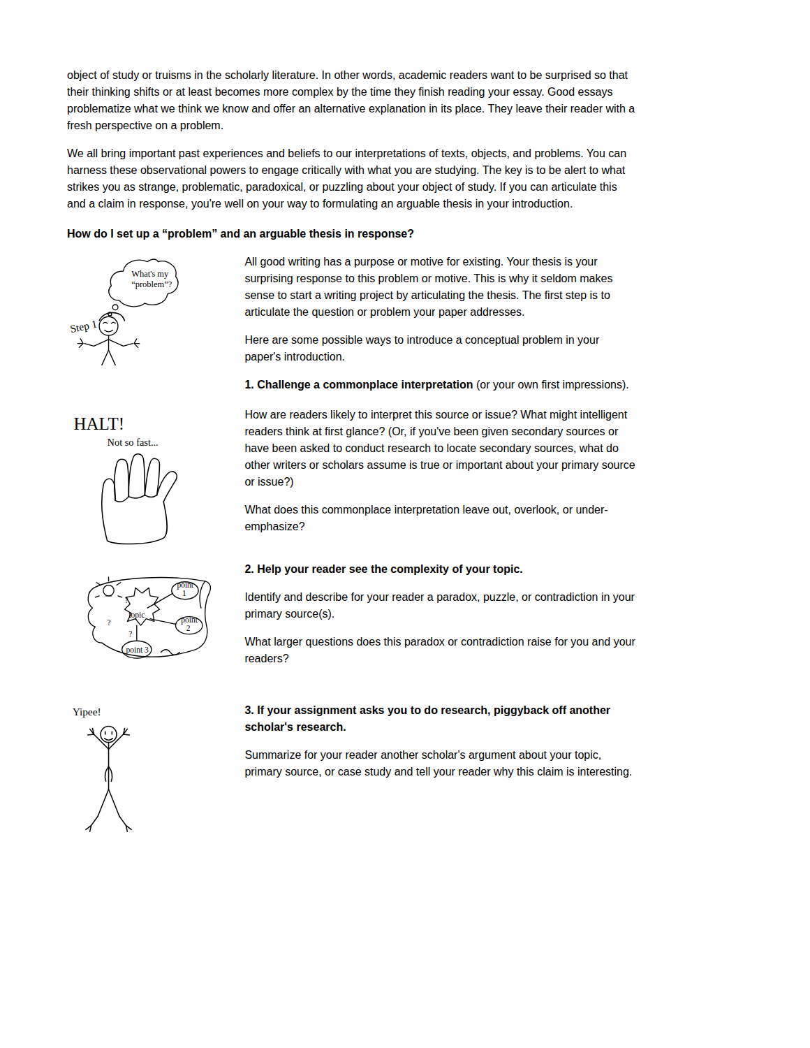object of study or truisms in the scholarly literature. In other words, academic readers want to be surprised so that their thinking shifts or at least becomes more complex by the time they finish reading your essay. Good essays problematize what we think we know and offer an alternative explanation in its place. They leave their reader with a fresh perspective on a problem.
We all bring important past experiences and beliefs to our interpretations of texts, objects, and problems. You can harness these observational powers to engage critically with what you are studying. The key is to be alert to what strikes you as strange, problematic, paradoxical, or puzzling about your object of study. If you can articulate this and a claim in response, you're well on your way to formulating an arguable thesis in your introduction.
How do I set up a “problem” and an arguable thesis in response?
What's my “problem”? Step 1
All good writing has a purpose or motive for existing. Your thesis is your surprising response to this problem or motive. This is why it seldom makes sense to start a writing project by articulating the thesis. The first step is to articulate the question or problem your paper addresses.
Here are some possible ways to introduce a conceptual problem in your paper's introduction.
1. Challenge a commonplace interpretation (or your own first impressions).
HALT! Not so fast...
How are readers likely to interpret this source or issue? What might intelligent readers think at first glance? (Or, if you've been given secondary sources or have been asked to conduct research to locate secondary sources, what do other writers or scholars assume is true or important about your primary source or issue?)
What does this commonplace interpretation leave out, overlook, or under-emphasize?
? ? ? topic point 1 point 2 point 3
2. Help your reader see the complexity of your topic.
Identify and describe for your reader a paradox, puzzle, or contradiction in your primary source(s).
What larger questions does this paradox or contradiction raise for you and your readers?
Yipee!
3. If your assignment asks you to do research, piggyback off another scholar's research.
Summarize for your reader another scholar's argument about your topic, primary source, or case study and tell your reader why this claim is interesting.